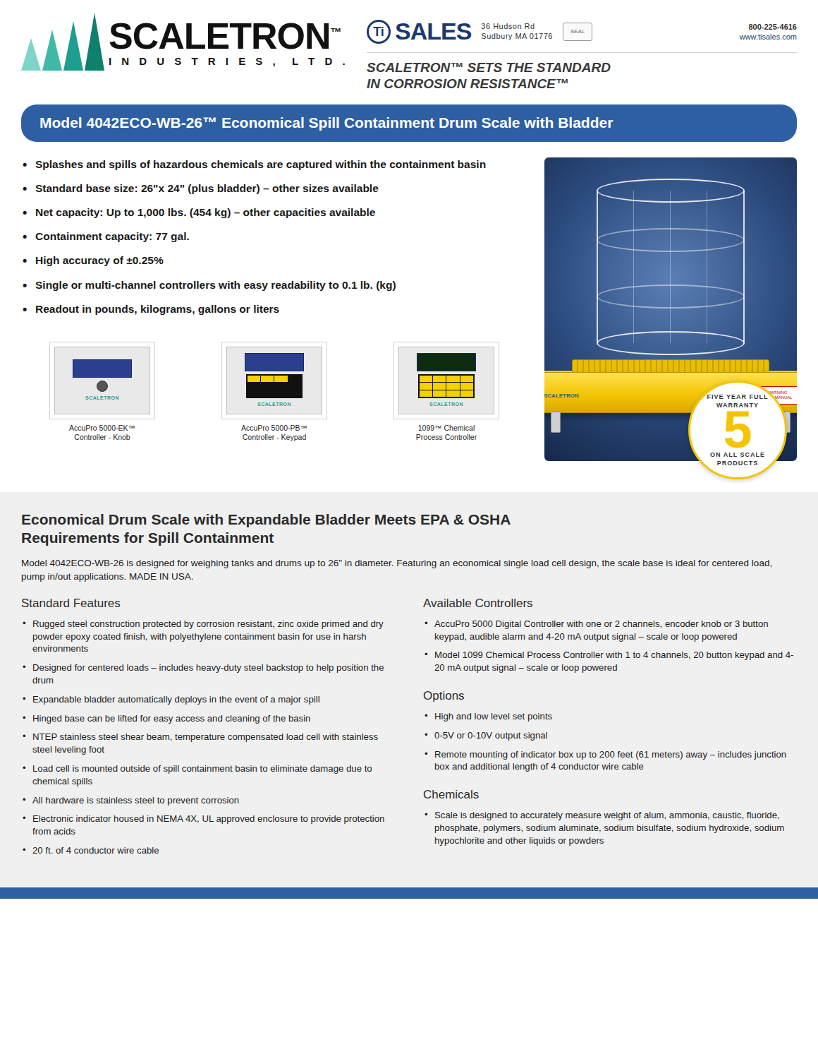SCALETRON™
I N D U S T R I E S , L T D .
Ti SALES
36 Hudson Rd
Sudbury MA 01776
SEAL
800-225-4616
www.tisales.com
SCALETRON™ SETS THE STANDARD
IN CORROSION RESISTANCE™
Model 4042ECO-WB-26™ Economical Spill Containment Drum Scale with Bladder
Splashes and spills of hazardous chemicals are captured within the containment basin
Standard base size: 26"x 24" (plus bladder) – other sizes available
Net capacity: Up to 1,000 lbs. (454 kg) – other capacities available
Containment capacity: 77 gal.
High accuracy of ±0.25%
Single or multi-channel controllers with easy readability to 0.1 lb. (kg)
Readout in pounds, kilograms, gallons or liters
SCALETRON
AccuPro 5000-EK™
Controller - Knob
SCALETRON
AccuPro 5000-PB™
Controller - Keypad
SCALETRON
1099™ Chemical
Process Controller
SCALETRON
WARNING
READ MANUAL
FIVE YEAR FULL WARRANTY
5
ON ALL SCALE PRODUCTS
Economical Drum Scale with Expandable Bladder Meets EPA & OSHA
Requirements for Spill Containment
Model 4042ECO-WB-26 is designed for weighing tanks and drums up to 26" in diameter. Featuring an economical single load cell design, the scale base is ideal for centered load, pump in/out applications. MADE IN USA.
Standard Features
Rugged steel construction protected by corrosion resistant, zinc oxide primed and dry powder epoxy coated finish, with polyethylene containment basin for use in harsh environments
Designed for centered loads – includes heavy-duty steel backstop to help position the drum
Expandable bladder automatically deploys in the event of a major spill
Hinged base can be lifted for easy access and cleaning of the basin
NTEP stainless steel shear beam, temperature compensated load cell with stainless steel leveling foot
Load cell is mounted outside of spill containment basin to eliminate damage due to chemical spills
All hardware is stainless steel to prevent corrosion
Electronic indicator housed in NEMA 4X, UL approved enclosure to provide protection from acids
20 ft. of 4 conductor wire cable
Available Controllers
AccuPro 5000 Digital Controller with one or 2 channels, encoder knob or 3 button keypad, audible alarm and 4-20 mA output signal – scale or loop powered
Model 1099 Chemical Process Controller with 1 to 4 channels, 20 button keypad and 4-20 mA output signal – scale or loop powered
Options
High and low level set points
0-5V or 0-10V output signal
Remote mounting of indicator box up to 200 feet (61 meters) away – includes junction box and additional length of 4 conductor wire cable
Chemicals
Scale is designed to accurately measure weight of alum, ammonia, caustic, fluoride, phosphate, polymers, sodium aluminate, sodium bisulfate, sodium hydroxide, sodium hypochlorite and other liquids or powders